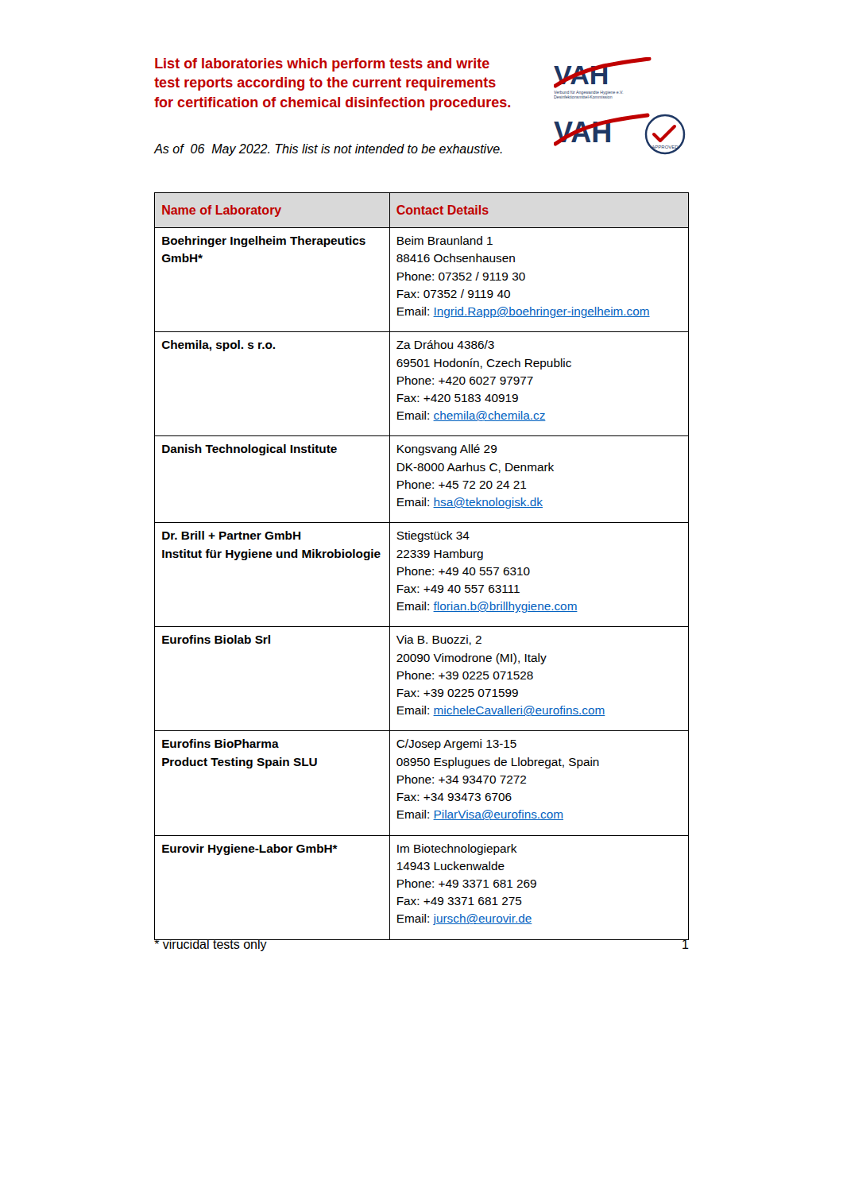List of laboratories which perform tests and write test reports according to the current requirements for certification of chemical disinfection procedures.
As of 06 May 2022. This list is not intended to be exhaustive.
VAH Verbund für Angewandte Hygiene e.V. Desinfektionsmittel-Kommission VAH APPROVED
| Name of Laboratory | Contact Details |
| --- | --- |
| Boehringer Ingelheim Therapeutics GmbH* | Beim Braunland 1 88416 Ochsenhausen Phone: 07352 / 9119 30 Fax: 07352 / 9119 40 Email: Ingrid.Rapp@boehringer-ingelheim.com |
| Chemila, spol. s r.o. | Za Dráhou 4386/3 69501 Hodonín, Czech Republic Phone: +420 6027 97977 Fax: +420 5183 40919 Email: chemila@chemila.cz |
| Danish Technological Institute | Kongsvang Allé 29 DK-8000 Aarhus C, Denmark Phone: +45 72 20 24 21 Email: hsa@teknologisk.dk |
| Dr. Brill + Partner GmbH Institut für Hygiene und Mikrobiologie | Stiegstück 34 22339 Hamburg Phone: +49 40 557 6310 Fax: +49 40 557 63111 Email: florian.b@brillhygiene.com |
| Eurofins Biolab Srl | Via B. Buozzi, 2 20090 Vimodrone (MI), Italy Phone: +39 0225 071528 Fax: +39 0225 071599 Email: micheleCavalleri@eurofins.com |
| Eurofins BioPharma Product Testing Spain SLU | C/Josep Argemi 13-15 08950 Esplugues de Llobregat, Spain Phone: +34 93470 7272 Fax: +34 93473 6706 Email: PilarVisa@eurofins.com |
| Eurovir Hygiene-Labor GmbH* | Im Biotechnologiepark 14943 Luckenwalde Phone: +49 3371 681 269 Fax: +49 3371 681 275 Email: jursch@eurovir.de |
* virucidal tests only
1